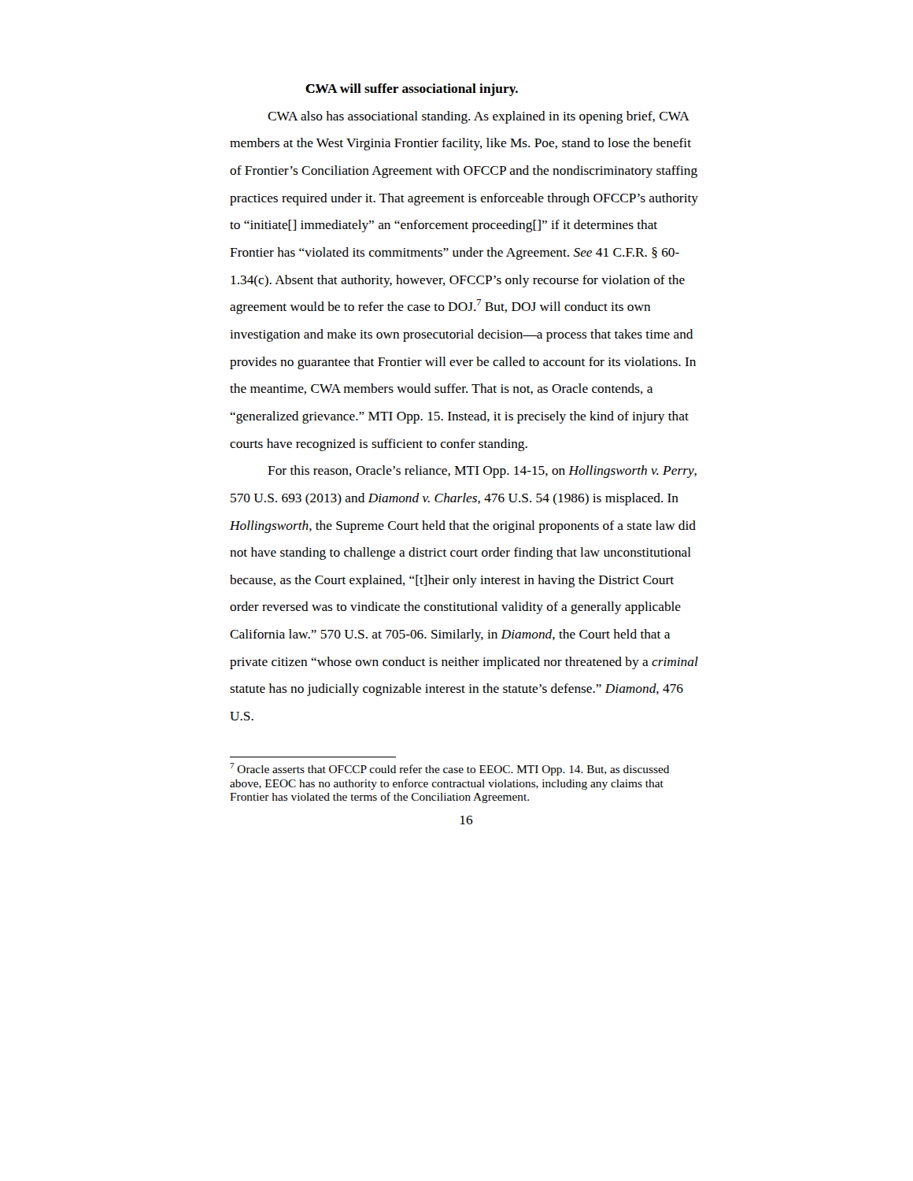C. CWA will suffer associational injury.
CWA also has associational standing. As explained in its opening brief, CWA members at the West Virginia Frontier facility, like Ms. Poe, stand to lose the benefit of Frontier’s Conciliation Agreement with OFCCP and the nondiscriminatory staffing practices required under it. That agreement is enforceable through OFCCP’s authority to “initiate[] immediately” an “enforcement proceeding[]” if it determines that Frontier has “violated its commitments” under the Agreement. See 41 C.F.R. § 60-1.34(c). Absent that authority, however, OFCCP’s only recourse for violation of the agreement would be to refer the case to DOJ.7 But, DOJ will conduct its own investigation and make its own prosecutorial decision—a process that takes time and provides no guarantee that Frontier will ever be called to account for its violations. In the meantime, CWA members would suffer. That is not, as Oracle contends, a “generalized grievance.” MTI Opp. 15. Instead, it is precisely the kind of injury that courts have recognized is sufficient to confer standing.
For this reason, Oracle’s reliance, MTI Opp. 14-15, on Hollingsworth v. Perry, 570 U.S. 693 (2013) and Diamond v. Charles, 476 U.S. 54 (1986) is misplaced. In Hollingsworth, the Supreme Court held that the original proponents of a state law did not have standing to challenge a district court order finding that law unconstitutional because, as the Court explained, “[t]heir only interest in having the District Court order reversed was to vindicate the constitutional validity of a generally applicable California law.” 570 U.S. at 705-06. Similarly, in Diamond, the Court held that a private citizen “whose own conduct is neither implicated nor threatened by a criminal statute has no judicially cognizable interest in the statute’s defense.” Diamond, 476 U.S.
7 Oracle asserts that OFCCP could refer the case to EEOC. MTI Opp. 14. But, as discussed above, EEOC has no authority to enforce contractual violations, including any claims that Frontier has violated the terms of the Conciliation Agreement.
16